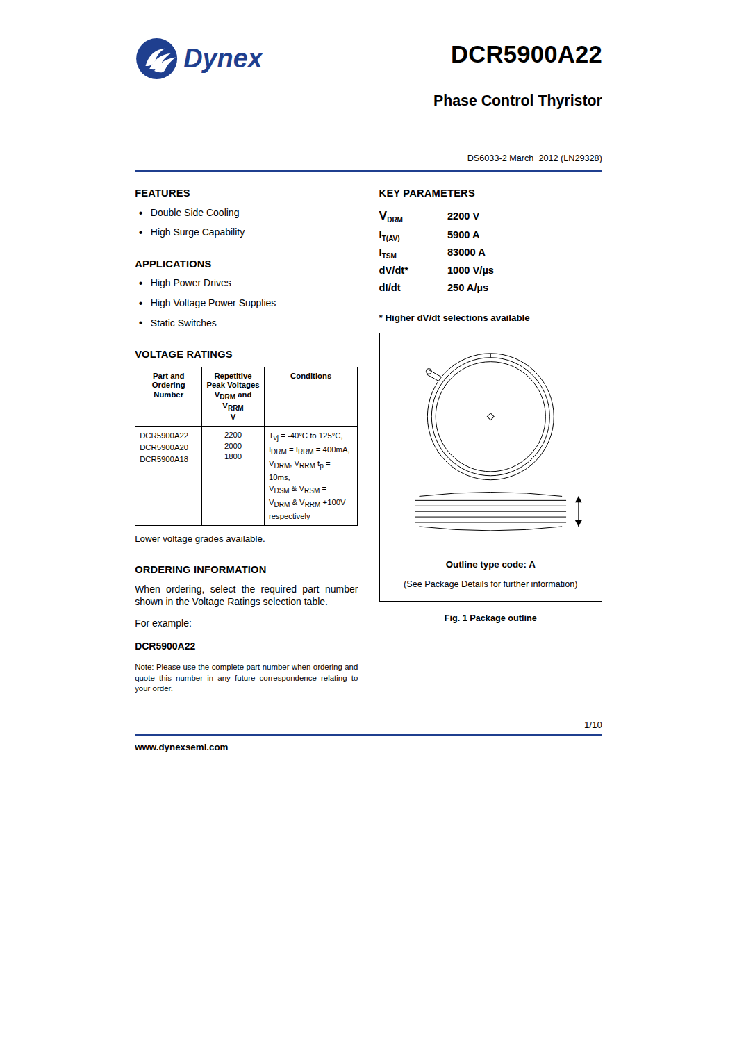Dynex
DCR5900A22
Phase Control Thyristor
DS6033-2 March 2012 (LN29328)
FEATURES
Double Side Cooling
High Surge Capability
APPLICATIONS
High Power Drives
High Voltage Power Supplies
Static Switches
VOLTAGE RATINGS
| Part and Ordering Number | Repetitive Peak Voltages V DRM and V RRM V | Conditions |
| --- | --- | --- |
| DCR5900A22 DCR5900A20 DCR5900A18 | 2200 2000 1800 | T vj = -40°C to 125°C, I DRM = I RRM = 400mA, V DRM , V RRM t p = 10ms, V DSM & V RSM = V DRM & V RRM +100V respectively |
Lower voltage grades available.
ORDERING INFORMATION
When ordering, select the required part number shown in the Voltage Ratings selection table.
For example:
DCR5900A22
Note: Please use the complete part number when ordering and quote this number in any future correspondence relating to your order.
KEY PARAMETERS
| V DRM | 2200 V |
| I T(AV) | 5900 A |
| I TSM | 83000 A |
| dV/dt* | 1000 V/µs |
| dI/dt | 250 A/µs |
* Higher dV/dt selections available
Outline type code: A
(See Package Details for further information)
Fig. 1 Package outline
1/10
www.dynexsemi.com